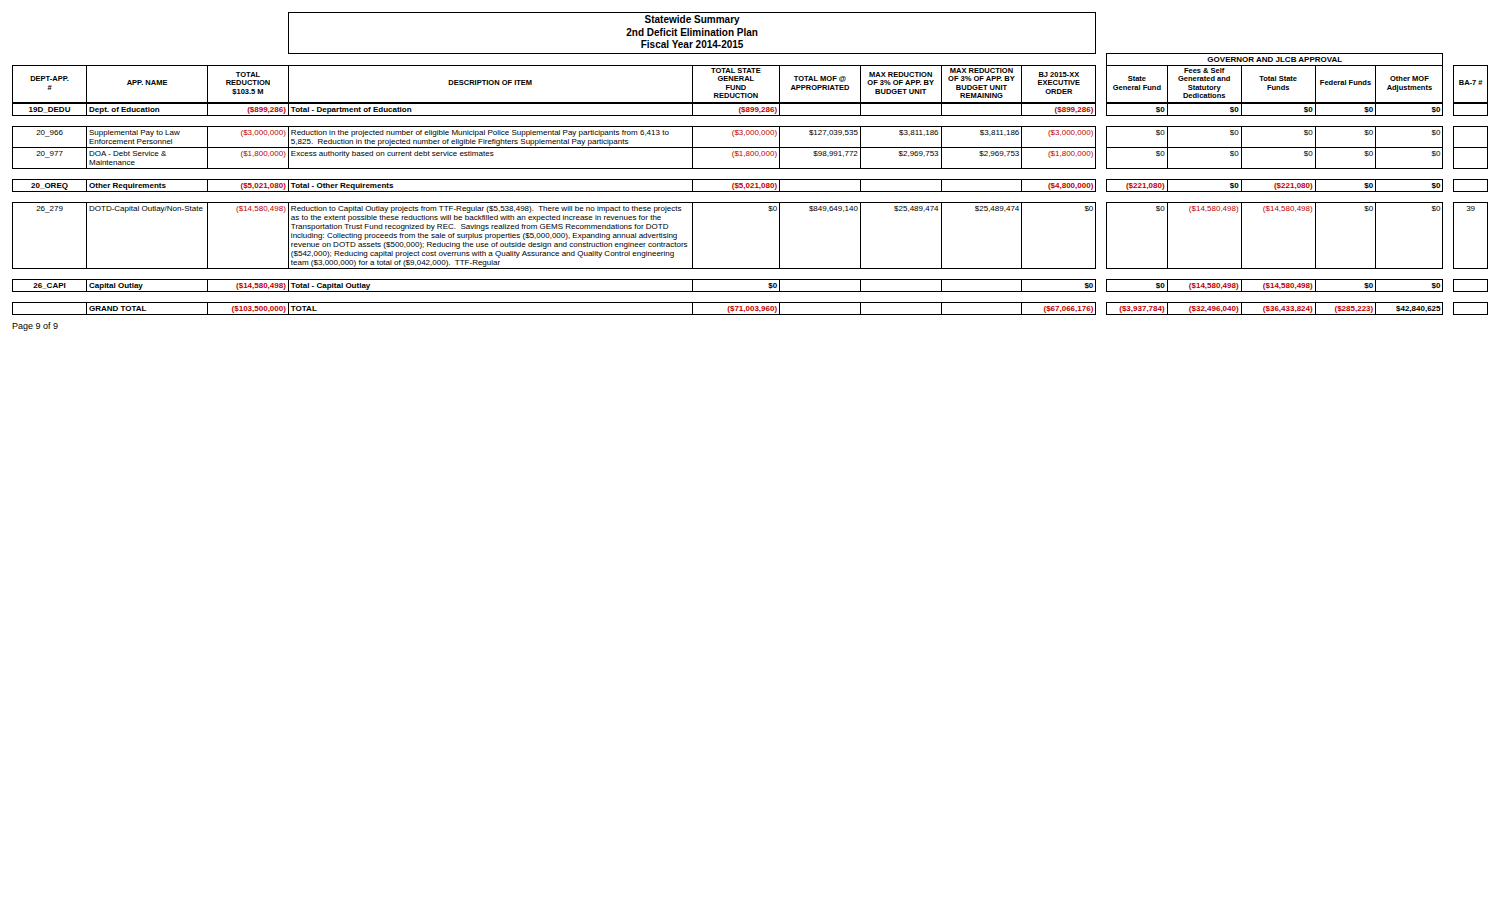| | Statewide Summary 2nd Deficit Elimination Plan Fiscal Year 2014-2015 | | | | |
| | | GOVERNOR AND JLCB APPROVAL | | |
| DEPT-APP. # | APP. NAME | TOTAL REDUCTION $103.5 M | DESCRIPTION OF ITEM | TOTAL STATE GENERAL FUND REDUCTION | TOTAL MOF @ APPROPRIATED | MAX REDUCTION OF 3% OF APP. BY BUDGET UNIT | MAX REDUCTION OF 3% OF APP. BY BUDGET UNIT REMAINING | BJ 2015-XX EXECUTIVE ORDER | | State General Fund | Fees & Self Generated and Statutory Dedications | Total State Funds | Federal Funds | Other MOF Adjustments | | BA-7 # |
| 19D_DEDU | Dept. of Education | ($899,286) | Total - Department of Education | ($899,286) | | | | ($899,286) | | $0 | $0 | $0 | $0 | $0 | | |
| 20_966 | Supplemental Pay to Law Enforcement Personnel | ($3,000,000) | Reduction in the projected number of eligible Municipal Police Supplemental Pay participants from 6,413 to 5,825. Reduction in the projected number of eligible Firefighters Supplemental Pay participants | ($3,000,000) | $127,039,535 | $3,811,186 | $3,811,186 | ($3,000,000) | | $0 | $0 | $0 | $0 | $0 | | |
| 20_977 | DOA - Debt Service & Maintenance | ($1,800,000) | Excess authority based on current debt service estimates | ($1,800,000) | $98,991,772 | $2,969,753 | $2,969,753 | ($1,800,000) | | $0 | $0 | $0 | $0 | $0 | | |
| 20_OREQ | Other Requirements | ($5,021,080) | Total - Other Requirements | ($5,021,080) | | | | ($4,800,000) | | ($221,080) | $0 | ($221,080) | $0 | $0 | | |
| 26_279 | DOTD-Capital Outlay/Non-State | ($14,580,498) | Reduction to Capital Outlay projects from TTF-Regular ($5,538,498). There will be no impact to these projects as to the extent possible these reductions will be backfilled with an expected increase in revenues for the Transportation Trust Fund recognized by REC. Savings realized from GEMS Recommendations for DOTD including: Collecting proceeds from the sale of surplus properties ($5,000,000), Expanding annual advertising revenue on DOTD assets ($500,000); Reducing the use of outside design and construction engineer contractors ($542,000); Reducing capital project cost overruns with a Quality Assurance and Quality Control engineering team ($3,000,000) for a total of ($9,042,000). TTF-Regular | $0 | $849,649,140 | $25,489,474 | $25,489,474 | $0 | | $0 | ($14,580,498) | ($14,580,498) | $0 | $0 | | 39 |
| 26_CAPI | Capital Outlay | ($14,580,498) | Total - Capital Outlay | $0 | | | | $0 | | $0 | ($14,580,498) | ($14,580,498) | $0 | $0 | | |
| | GRAND TOTAL | ($103,500,000) | TOTAL | ($71,003,960) | | | | ($67,066,176) | | ($3,937,784) | ($32,496,040) | ($36,433,824) | ($285,223) | $42,840,625 | | |
Page 9 of 9